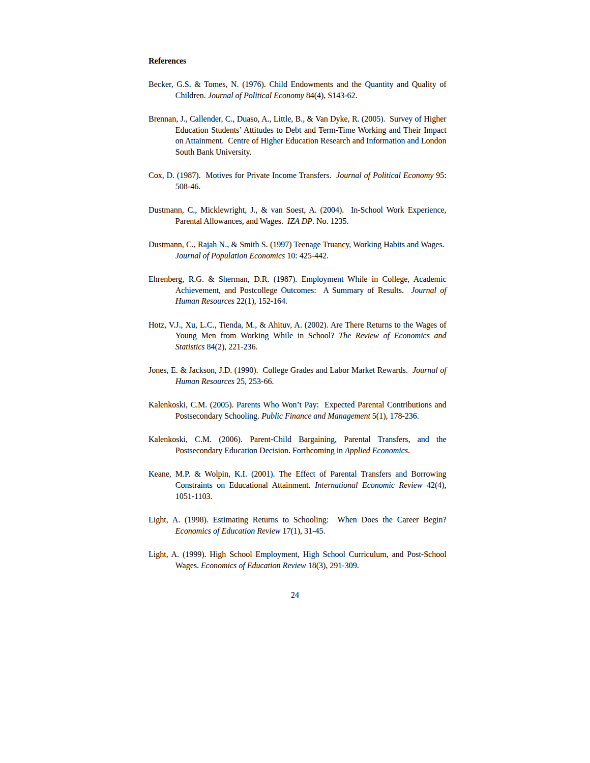References
Becker, G.S. & Tomes, N. (1976). Child Endowments and the Quantity and Quality of Children. Journal of Political Economy 84(4), S143-62.
Brennan, J., Callender, C., Duaso, A., Little, B., & Van Dyke, R. (2005). Survey of Higher Education Students’ Attitudes to Debt and Term-Time Working and Their Impact on Attainment. Centre of Higher Education Research and Information and London South Bank University.
Cox, D. (1987). Motives for Private Income Transfers. Journal of Political Economy 95: 508-46.
Dustmann, C., Micklewright, J., & van Soest, A. (2004). In-School Work Experience, Parental Allowances, and Wages. IZA DP. No. 1235.
Dustmann, C., Rajah N., & Smith S. (1997) Teenage Truancy, Working Habits and Wages. Journal of Population Economics 10: 425-442.
Ehrenberg, R.G. & Sherman, D.R. (1987). Employment While in College, Academic Achievement, and Postcollege Outcomes: A Summary of Results. Journal of Human Resources 22(1), 152-164.
Hotz, V.J., Xu, L.C., Tienda, M., & Ahituv, A. (2002). Are There Returns to the Wages of Young Men from Working While in School? The Review of Economics and Statistics 84(2), 221-236.
Jones, E. & Jackson, J.D. (1990). College Grades and Labor Market Rewards. Journal of Human Resources 25, 253-66.
Kalenkoski, C.M. (2005). Parents Who Won’t Pay: Expected Parental Contributions and Postsecondary Schooling. Public Finance and Management 5(1), 178-236.
Kalenkoski, C.M. (2006). Parent-Child Bargaining, Parental Transfers, and the Postsecondary Education Decision. Forthcoming in Applied Economics.
Keane, M.P. & Wolpin, K.I. (2001). The Effect of Parental Transfers and Borrowing Constraints on Educational Attainment. International Economic Review 42(4), 1051-1103.
Light, A. (1998). Estimating Returns to Schooling: When Does the Career Begin? Economics of Education Review 17(1), 31-45.
Light, A. (1999). High School Employment, High School Curriculum, and Post-School Wages. Economics of Education Review 18(3), 291-309.
24